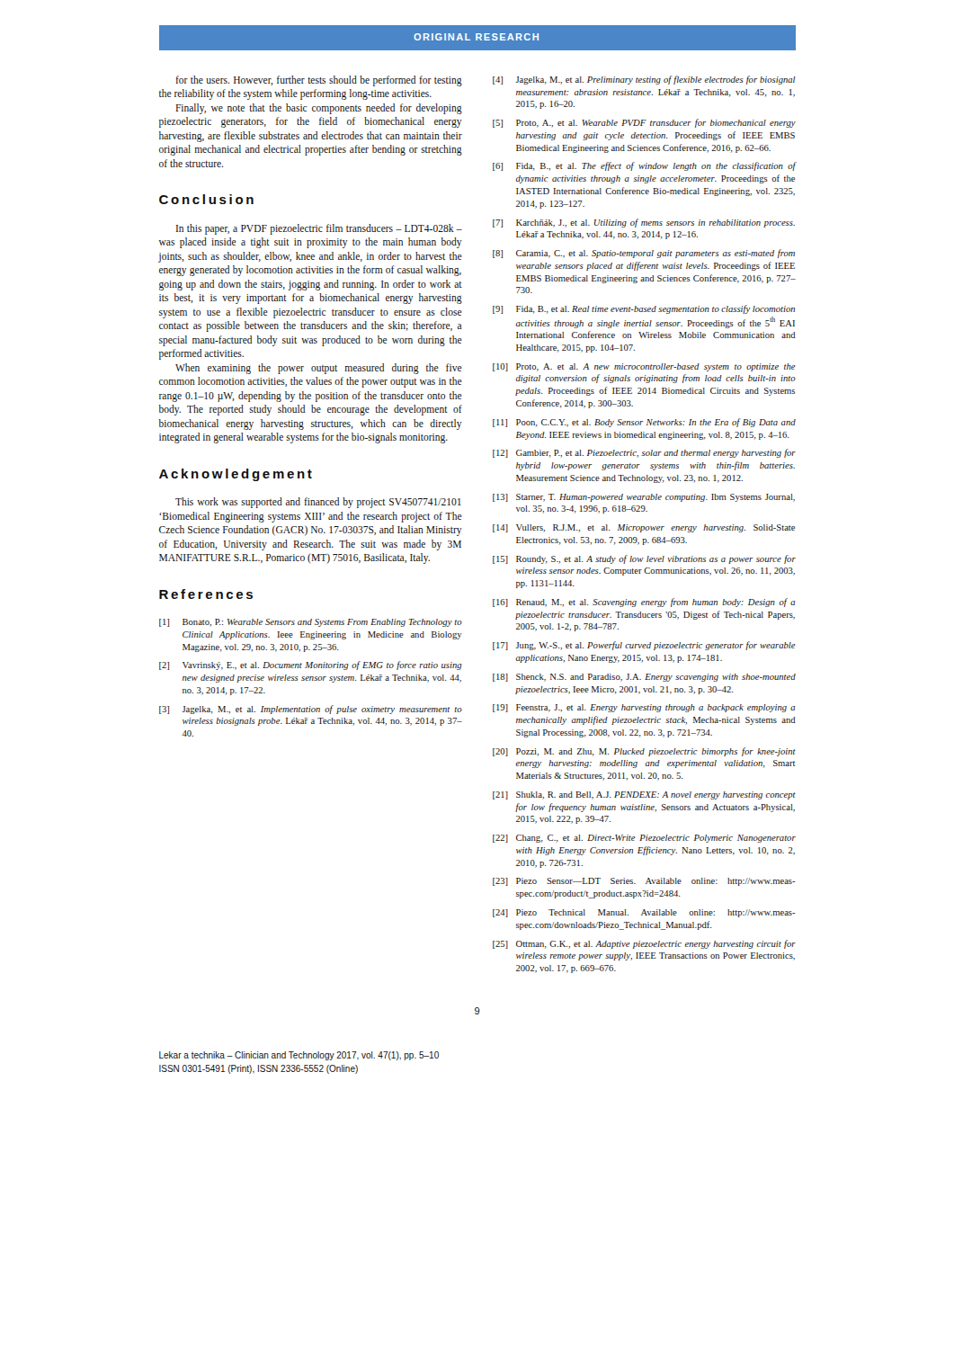ORIGINAL RESEARCH
for the users. However, further tests should be performed for testing the reliability of the system while performing long-time activities.
Finally, we note that the basic components needed for developing piezoelectric generators, for the field of biomechanical energy harvesting, are flexible substrates and electrodes that can maintain their original mechanical and electrical properties after bending or stretching of the structure.
Conclusion
In this paper, a PVDF piezoelectric film transducers – LDT4-028k – was placed inside a tight suit in proximity to the main human body joints, such as shoulder, elbow, knee and ankle, in order to harvest the energy generated by locomotion activities in the form of casual walking, going up and down the stairs, jogging and running. In order to work at its best, it is very important for a biomechanical energy harvesting system to use a flexible piezoelectric transducer to ensure as close contact as possible between the transducers and the skin; therefore, a special manu-factured body suit was produced to be worn during the performed activities.
When examining the power output measured during the five common locomotion activities, the values of the power output was in the range 0.1–10 µW, depending by the position of the transducer onto the body. The reported study should be encourage the development of biomechanical energy harvesting structures, which can be directly integrated in general wearable systems for the bio-signals monitoring.
Acknowledgement
This work was supported and financed by project SV4507741/2101 ‘Biomedical Engineering systems XIII’ and the research project of The Czech Science Foundation (GACR) No. 17-03037S, and Italian Ministry of Education, University and Research. The suit was made by 3M MANIFATTURE S.R.L., Pomarico (MT) 75016, Basilicata, Italy.
References
[1] Bonato, P.: Wearable Sensors and Systems From Enabling Technology to Clinical Applications. Ieee Engineering in Medicine and Biology Magazine, vol. 29, no. 3, 2010, p. 25–36.
[2] Vavrinský, E., et al. Document Monitoring of EMG to force ratio using new designed precise wireless sensor system. Lékař a Technika, vol. 44, no. 3, 2014, p. 17–22.
[3] Jagelka, M., et al. Implementation of pulse oximetry measurement to wireless biosignals probe. Lékař a Technika, vol. 44, no. 3, 2014, p 37–40.
[4] Jagelka, M., et al. Preliminary testing of flexible electrodes for biosignal measurement: abrasion resistance. Lékař a Technika, vol. 45, no. 1, 2015, p. 16–20.
[5] Proto, A., et al. Wearable PVDF transducer for biomechanical energy harvesting and gait cycle detection. Proceedings of IEEE EMBS Biomedical Engineering and Sciences Conference, 2016, p. 62–66.
[6] Fida, B., et al. The effect of window length on the classification of dynamic activities through a single accelerometer. Proceedings of the IASTED International Conference Bio-medical Engineering, vol. 2325, 2014, p. 123–127.
[7] Karchňák, J., et al. Utilizing of mems sensors in rehabilitation process. Lékař a Technika, vol. 44, no. 3, 2014, p 12–16.
[8] Caramia, C., et al. Spatio-temporal gait parameters as esti-mated from wearable sensors placed at different waist levels. Proceedings of IEEE EMBS Biomedical Engineering and Sciences Conference, 2016, p. 727–730.
[9] Fida, B., et al. Real time event-based segmentation to classify locomotion activities through a single inertial sensor. Proceedings of the 5th EAI International Conference on Wireless Mobile Communication and Healthcare, 2015, pp. 104–107.
[10] Proto, A. et al. A new microcontroller-based system to optimize the digital conversion of signals originating from load cells built-in into pedals. Proceedings of IEEE 2014 Biomedical Circuits and Systems Conference, 2014, p. 300–303.
[11] Poon, C.C.Y., et al. Body Sensor Networks: In the Era of Big Data and Beyond. IEEE reviews in biomedical engineering, vol. 8, 2015, p. 4–16.
[12] Gambier, P., et al. Piezoelectric, solar and thermal energy harvesting for hybrid low-power generator systems with thin-film batteries. Measurement Science and Technology, vol. 23, no. 1, 2012.
[13] Starner, T. Human-powered wearable computing. Ibm Systems Journal, vol. 35, no. 3-4, 1996, p. 618–629.
[14] Vullers, R.J.M., et al. Micropower energy harvesting. Solid-State Electronics, vol. 53, no. 7, 2009, p. 684–693.
[15] Roundy, S., et al. A study of low level vibrations as a power source for wireless sensor nodes. Computer Communications, vol. 26, no. 11, 2003, pp. 1131–1144.
[16] Renaud, M., et al. Scavenging energy from human body: Design of a piezoelectric transducer. Transducers '05, Digest of Tech-nical Papers, 2005, vol. 1-2, p. 784–787.
[17] Jung, W.-S., et al. Powerful curved piezoelectric generator for wearable applications, Nano Energy, 2015, vol. 13, p. 174–181.
[18] Shenck, N.S. and Paradiso, J.A. Energy scavenging with shoe-mounted piezoelectrics, Ieee Micro, 2001, vol. 21, no. 3, p. 30–42.
[19] Feenstra, J., et al. Energy harvesting through a backpack employing a mechanically amplified piezoelectric stack, Mecha-nical Systems and Signal Processing, 2008, vol. 22, no. 3, p. 721–734.
[20] Pozzi, M. and Zhu, M. Plucked piezoelectric bimorphs for knee-joint energy harvesting: modelling and experimental validation, Smart Materials & Structures, 2011, vol. 20, no. 5.
[21] Shukla, R. and Bell, A.J. PENDEXE: A novel energy harvesting concept for low frequency human waistline, Sensors and Actuators a-Physical, 2015, vol. 222, p. 39–47.
[22] Chang, C., et al. Direct-Write Piezoelectric Polymeric Nanogenerator with High Energy Conversion Efficiency. Nano Letters, vol. 10, no. 2, 2010, p. 726-731.
[23] Piezo Sensor—LDT Series. Available online: http://www.meas-spec.com/product/t_product.aspx?id=2484.
[24] Piezo Technical Manual. Available online: http://www.meas-spec.com/downloads/Piezo_Technical_Manual.pdf.
[25] Ottman, G.K., et al. Adaptive piezoelectric energy harvesting circuit for wireless remote power supply, IEEE Transactions on Power Electronics, 2002, vol. 17, p. 669–676.
9
Lekar a technika – Clinician and Technology 2017, vol. 47(1), pp. 5–10
ISSN 0301-5491 (Print), ISSN 2336-5552 (Online)